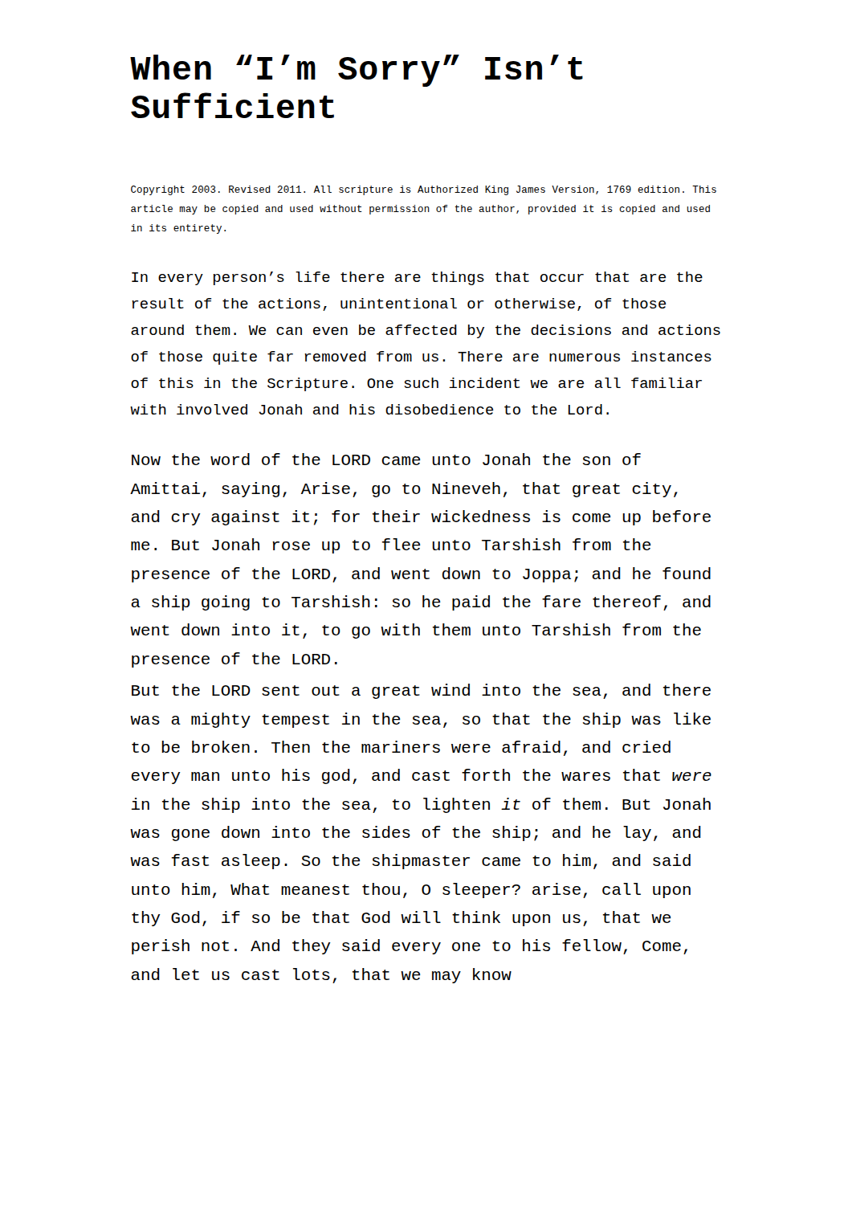When “I’m Sorry” Isn’t Sufficient
Copyright 2003. Revised 2011. All scripture is Authorized King James Version, 1769 edition. This article may be copied and used without permission of the author, provided it is copied and used in its entirety.
In every person’s life there are things that occur that are the result of the actions, unintentional or otherwise, of those around them. We can even be affected by the decisions and actions of those quite far removed from us. There are numerous instances of this in the Scripture. One such incident we are all familiar with involved Jonah and his disobedience to the Lord.
Now the word of the LORD came unto Jonah the son of Amittai, saying, Arise, go to Nineveh, that great city, and cry against it; for their wickedness is come up before me. But Jonah rose up to flee unto Tarshish from the presence of the LORD, and went down to Joppa; and he found a ship going to Tarshish: so he paid the fare thereof, and went down into it, to go with them unto Tarshish from the presence of the LORD.
But the LORD sent out a great wind into the sea, and there was a mighty tempest in the sea, so that the ship was like to be broken. Then the mariners were afraid, and cried every man unto his god, and cast forth the wares that were in the ship into the sea, to lighten it of them. But Jonah was gone down into the sides of the ship; and he lay, and was fast asleep. So the shipmaster came to him, and said unto him, What meanest thou, O sleeper? arise, call upon thy God, if so be that God will think upon us, that we perish not. And they said every one to his fellow, Come, and let us cast lots, that we may know